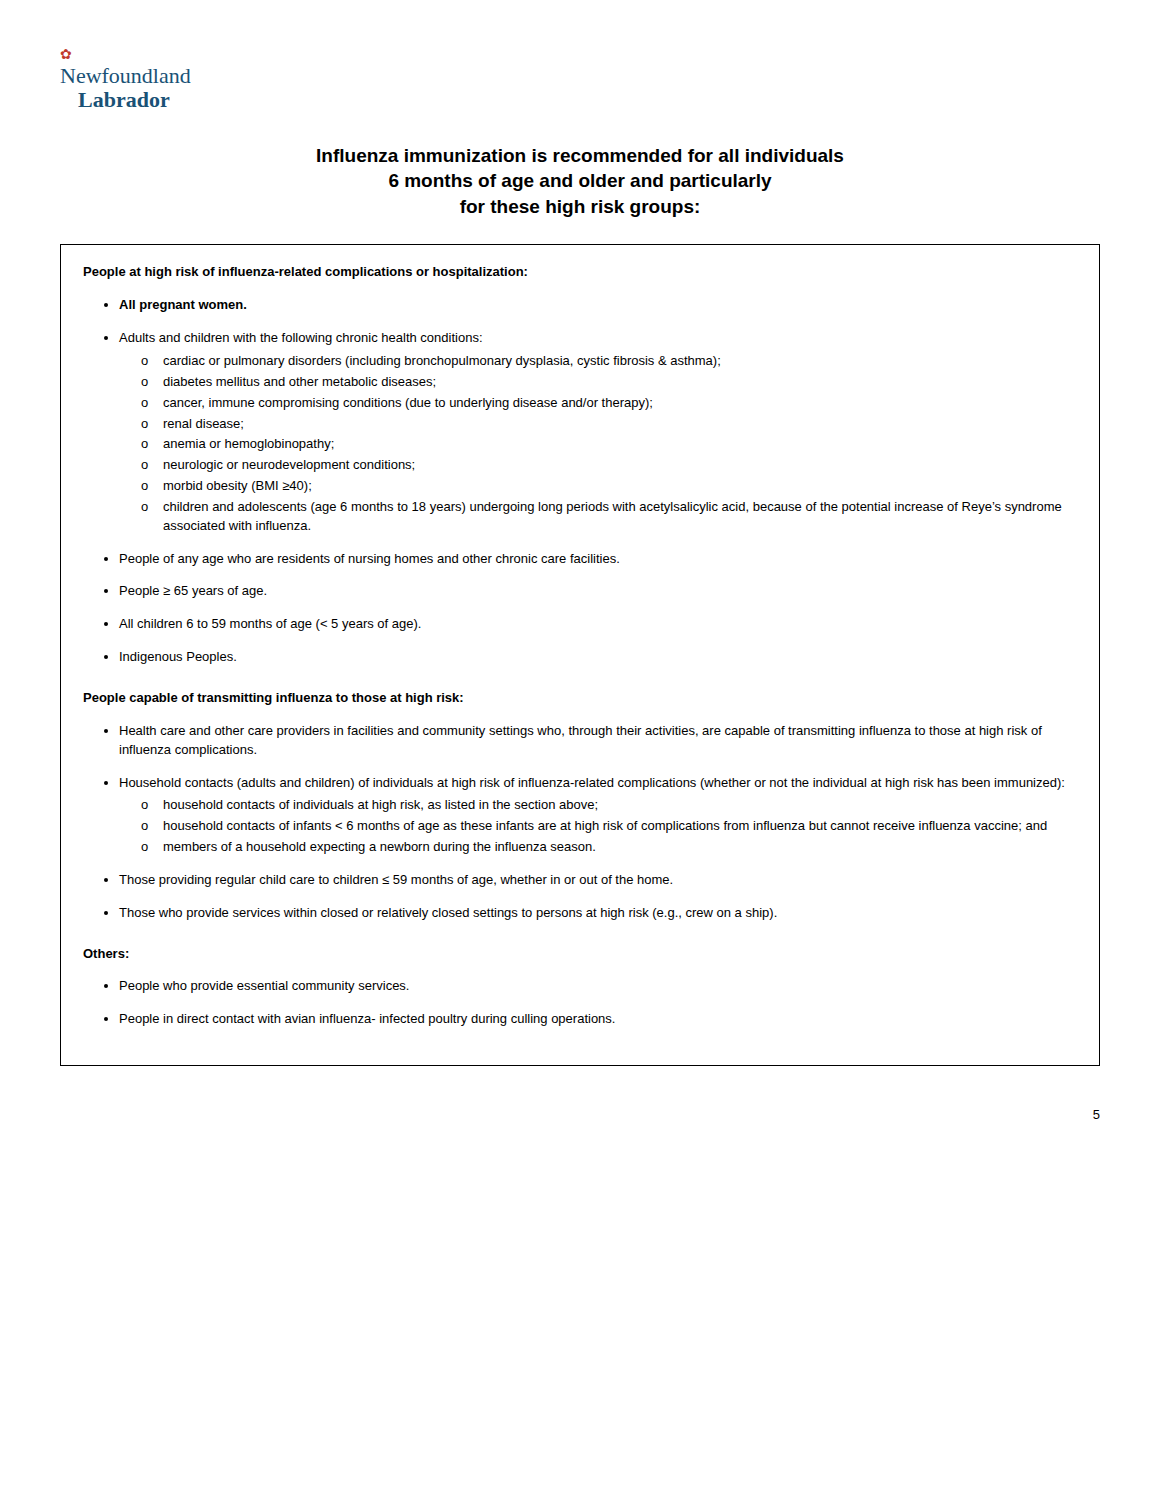✿ Newfoundland Labrador
Influenza immunization is recommended for all individuals
6 months of age and older and particularly
for these high risk groups:
People at high risk of influenza-related complications or hospitalization:
All pregnant women.
Adults and children with the following chronic health conditions:
cardiac or pulmonary disorders (including bronchopulmonary dysplasia, cystic fibrosis & asthma);
diabetes mellitus and other metabolic diseases;
cancer, immune compromising conditions (due to underlying disease and/or therapy);
renal disease;
anemia or hemoglobinopathy;
neurologic or neurodevelopment conditions;
morbid obesity (BMI ≥40);
children and adolescents (age 6 months to 18 years) undergoing long periods with acetylsalicylic acid, because of the potential increase of Reye’s syndrome associated with influenza.
People of any age who are residents of nursing homes and other chronic care facilities.
People ≥ 65 years of age.
All children 6 to 59 months of age (< 5 years of age).
Indigenous Peoples.
People capable of transmitting influenza to those at high risk:
Health care and other care providers in facilities and community settings who, through their activities, are capable of transmitting influenza to those at high risk of influenza complications.
Household contacts (adults and children) of individuals at high risk of influenza-related complications (whether or not the individual at high risk has been immunized):
household contacts of individuals at high risk, as listed in the section above;
household contacts of infants < 6 months of age as these infants are at high risk of complications from influenza but cannot receive influenza vaccine; and
members of a household expecting a newborn during the influenza season.
Those providing regular child care to children ≤ 59 months of age, whether in or out of the home.
Those who provide services within closed or relatively closed settings to persons at high risk (e.g., crew on a ship).
Others:
People who provide essential community services.
People in direct contact with avian influenza- infected poultry during culling operations.
5